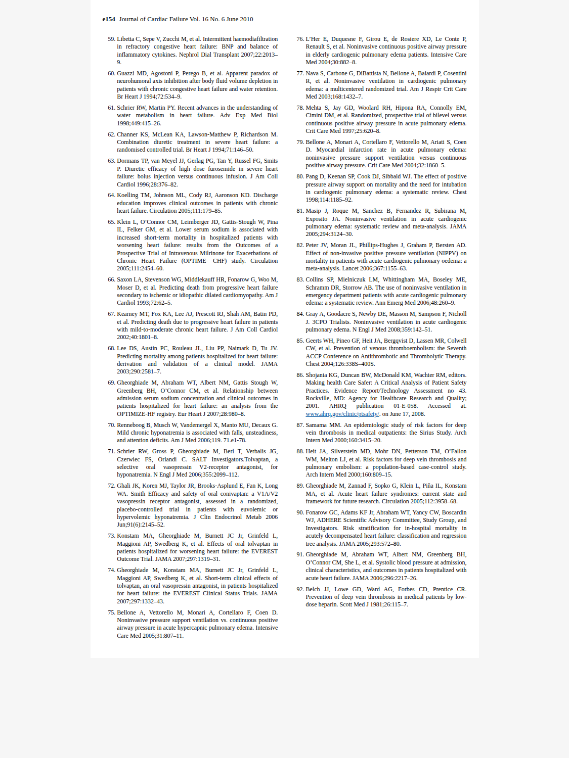e154 Journal of Cardiac Failure Vol. 16 No. 6 June 2010
Libetta C, Sepe V, Zucchi M, et al. Intermittent haemodiafiltration in refractory congestive heart failure: BNP and balance of inflammatory cytokines. Nephrol Dial Transplant 2007;22:2013–9.
Guazzi MD, Agostoni P, Perego B, et al. Apparent paradox of neurohumoral axis inhibition after body fluid volume depletion in patients with chronic congestive heart failure and water retention. Br Heart J 1994;72:534–9.
Schrier RW, Martin PY. Recent advances in the understanding of water metabolism in heart failure. Adv Exp Med Biol 1998;449:415–26.
Channer KS, McLean KA, Lawson-Matthew P, Richardson M. Combination diuretic treatment in severe heart failure: a randomised controlled trial. Br Heart J 1994;71:146–50.
Dormans TP, van Meyel JJ, Gerlag PG, Tan Y, Russel FG, Smits P. Diuretic efficacy of high dose furosemide in severe heart failure: bolus injection versus continuous infusion. J Am Coll Cardiol 1996;28:376–82.
Koelling TM, Johnson ML, Cody RJ, Aaronson KD. Discharge education improves clinical outcomes in patients with chronic heart failure. Circulation 2005;111:179–85.
Klein L, O’Connor CM, Leimberger JD, Gattis-Stough W, Pina IL, Felker GM, et al. Lower serum sodium is associated with increased short-term mortality in hospitalized patients with worsening heart failure: results from the Outcomes of a Prospective Trial of Intravenous Milrinone for Exacerbations of Chronic Heart Failure (OPTIME- CHF) study. Circulation 2005;111:2454–60.
Saxon LA, Stevenson WG, Middlekauff HR, Fonarow G, Woo M, Moser D, et al. Predicting death from progressive heart failure secondary to ischemic or idiopathic dilated cardiomyopathy. Am J Cardiol 1993;72:62–5.
Kearney MT, Fox KA, Lee AJ, Prescott RJ, Shah AM, Batin PD, et al. Predicting death due to progressive heart failure in patients with mild-to-moderate chronic heart failure. J Am Coll Cardiol 2002;40:1801–8.
Lee DS, Austin PC, Rouleau JL, Liu PP, Naimark D, Tu JV. Predicting mortality among patients hospitalized for heart failure: derivation and validation of a clinical model. JAMA 2003;290:2581–7.
Gheorghiade M, Abraham WT, Albert NM, Gattis Stough W, Greenberg BH, O’Connor CM, et al. Relationship between admission serum sodium concentration and clinical outcomes in patients hospitalized for heart failure: an analysis from the OPTIMIZE-HF registry. Eur Heart J 2007;28:980–8.
Renneboog B, Musch W, Vandemergel X, Manto MU, Decaux G. Mild chronic hyponatremia is associated with falls, unsteadiness, and attention deficits. Am J Med 2006;119. 71.e1-78.
Schrier RW, Gross P, Gheorghiade M, Berl T, Verbalis JG, Czerwiec FS, Orlandi C. SALT Investigators.Tolvaptan, a selective oral vasopressin V2-receptor antagonist, for hyponatremia. N Engl J Med 2006;355:2099–112.
Ghali JK, Koren MJ, Taylor JR, Brooks-Asplund E, Fan K, Long WA. Smith Efficacy and safety of oral conivaptan: a V1A/V2 vasopressin receptor antagonist, assessed in a randomized, placebo-controlled trial in patients with euvolemic or hypervolemic hyponatremia. J Clin Endocrinol Metab 2006 Jun;91(6):2145–52.
Konstam MA, Gheorghiade M, Burnett JC Jr, Grinfeld L, Maggioni AP, Swedberg K, et al. Effects of oral tolvaptan in patients hospitalized for worsening heart failure: the EVEREST Outcome Trial. JAMA 2007;297:1319–31.
Gheorghiade M, Konstam MA, Burnett JC Jr, Grinfeld L, Maggioni AP, Swedberg K, et al. Short-term clinical effects of tolvaptan, an oral vasopressin antagonist, in patients hospitalized for heart failure: the EVEREST Clinical Status Trials. JAMA 2007;297:1332–43.
Bellone A, Vettorello M, Monari A, Cortellaro F, Coen D. Noninvasive pressure support ventilation vs. continuous positive airway pressure in acute hypercapnic pulmonary edema. Intensive Care Med 2005;31:807–11.
L’Her E, Duquesne F, Girou E, de Rosiere XD, Le Conte P, Renault S, et al. Noninvasive continuous positive airway pressure in elderly cardiogenic pulmonary edema patients. Intensive Care Med 2004;30:882–8.
Nava S, Carbone G, DiBattista N, Bellone A, Baiardi P, Cosentini R, et al. Noninvasive ventilation in cardiogenic pulmonary edema: a multicentered randomized trial. Am J Respir Crit Care Med 2003;168:1432–7.
Mehta S, Jay GD, Woolard RH, Hipona RA, Connolly EM, Cimini DM, et al. Randomized, prospective trial of bilevel versus continuous positive airway pressure in acute pulmonary edema. Crit Care Med 1997;25:620–8.
Bellone A, Monari A, Cortellaro F, Vettorello M, Ariati S, Coen D. Myocardial infarction rate in acute pulmonary edema: noninvasive pressure support ventilation versus continuous positive airway pressure. Crit Care Med 2004;32:1860–5.
Pang D, Keenan SP, Cook DJ, Sibbald WJ. The effect of positive pressure airway support on mortality and the need for intubation in cardiogenic pulmonary edema: a systematic review. Chest 1998;114:1185–92.
Masip J, Roque M, Sanchez B, Fernandez R, Subirana M, Exposito JA. Noninvasive ventilation in acute cardiogenic pulmonary edema: systematic review and meta-analysis. JAMA 2005;294:3124–30.
Peter JV, Moran JL, Phillips-Hughes J, Graham P, Bersten AD. Effect of non-invasive positive pressure ventilation (NIPPV) on mortality in patients with acute cardiogenic pulmonary oedema: a meta-analysis. Lancet 2006;367:1155–63.
Collins SP, Mielniczuk LM, Whittingham MA, Boseley ME, Schramm DR, Storrow AB. The use of noninvasive ventilation in emergency department patients with acute cardiogenic pulmonary edema: a systematic review. Ann Emerg Med 2006;48:260–9.
Gray A, Goodacre S, Newby DE, Masson M, Sampson F, Nicholl J. 3CPO Trialists. Noninvasive ventilation in acute cardiogenic pulmonary edema. N Engl J Med 2008;359:142–51.
Geerts WH, Pineo GF, Heit JA, Bergqvist D, Lassen MR, Colwell CW, et al. Prevention of venous thromboembolism: the Seventh ACCP Conference on Antithrombotic and Thrombolytic Therapy. Chest 2004;126:338S–400S.
Shojania KG, Duncan BW, McDonald KM, Wachter RM, editors. Making health Care Safer: A Critical Analysis of Patient Safety Practices. Evidence Report/Technology Assessment no 43. Rockville, MD: Agency for Healthcare Research and Quality; 2001. AHRQ publication 01-E-058. Accessed at. www.ahrq.gov/clinic/ptsafety/. on June 17, 2008.
Samama MM. An epidemiologic study of risk factors for deep vein thrombosis in medical outpatients: the Sirius Study. Arch Intern Med 2000;160:3415–20.
Heit JA, Silverstein MD, Mohr DN, Petterson TM, O’Fallon WM, Melton LJ, et al. Risk factors for deep vein thrombosis and pulmonary embolism: a population-based case-control study. Arch Intern Med 2000;160:809–15.
Gheorghiade M, Zannad F, Sopko G, Klein L, Piña IL, Konstam MA, et al. Acute heart failure syndromes: current state and framework for future research. Circulation 2005;112:3958–68.
Fonarow GC, Adams KF Jr, Abraham WT, Yancy CW, Boscardin WJ, ADHERE Scientific Advisory Committee, Study Group, and Investigators. Risk stratification for in-hospital mortality in acutely decompensated heart failure: classification and regression tree analysis. JAMA 2005;293:572–80.
Gheorghiade M, Abraham WT, Albert NM, Greenberg BH, O’Connor CM, She L, et al. Systolic blood pressure at admission, clinical characteristics, and outcomes in patients hospitalized with acute heart failure. JAMA 2006;296:2217–26.
Belch JJ, Lowe GD, Ward AG, Forbes CD, Prentice CR. Prevention of deep vein thrombosis in medical patients by low-dose heparin. Scott Med J 1981;26:115–7.